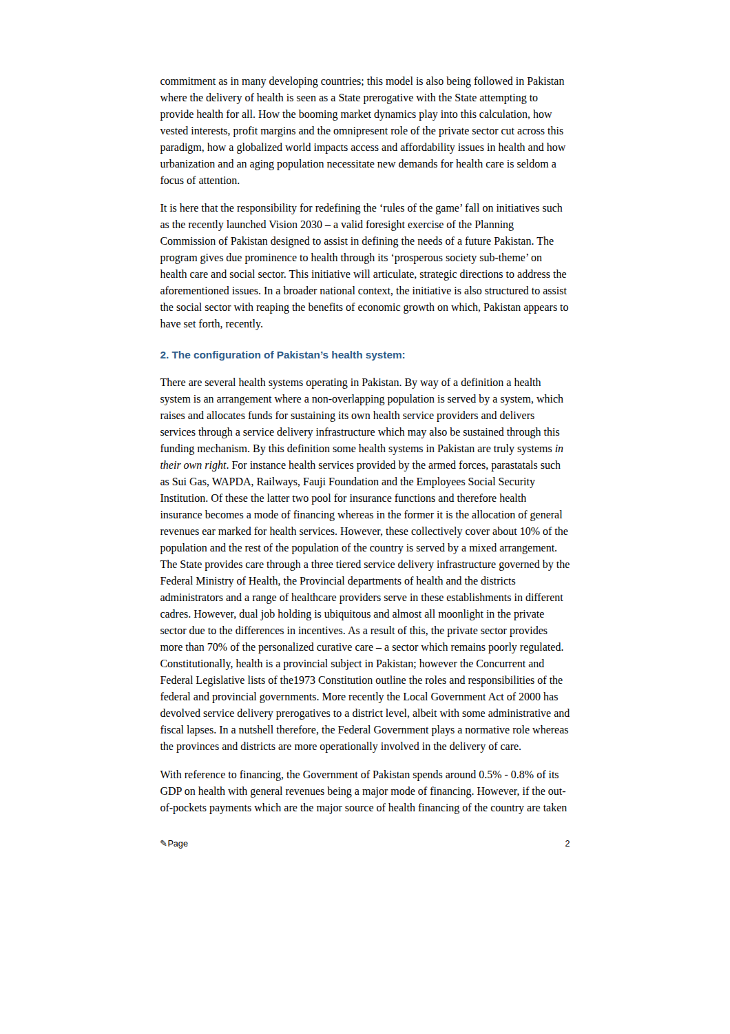commitment as in many developing countries; this model is also being followed in Pakistan where the delivery of health is seen as a State prerogative with the State attempting to provide health for all. How the booming market dynamics play into this calculation, how vested interests, profit margins and the omnipresent role of the private sector cut across this paradigm, how a globalized world impacts access and affordability issues in health and how urbanization and an aging population necessitate new demands for health care is seldom a focus of attention.
It is here that the responsibility for redefining the ‘rules of the game’ fall on initiatives such as the recently launched Vision 2030 – a valid foresight exercise of the Planning Commission of Pakistan designed to assist in defining the needs of a future Pakistan. The program gives due prominence to health through its ‘prosperous society sub-theme’ on health care and social sector. This initiative will articulate, strategic directions to address the aforementioned issues. In a broader national context, the initiative is also structured to assist the social sector with reaping the benefits of economic growth on which, Pakistan appears to have set forth, recently.
2. The configuration of Pakistan’s health system:
There are several health systems operating in Pakistan. By way of a definition a health system is an arrangement where a non-overlapping population is served by a system, which raises and allocates funds for sustaining its own health service providers and delivers services through a service delivery infrastructure which may also be sustained through this funding mechanism. By this definition some health systems in Pakistan are truly systems in their own right. For instance health services provided by the armed forces, parastatals such as Sui Gas, WAPDA, Railways, Fauji Foundation and the Employees Social Security Institution. Of these the latter two pool for insurance functions and therefore health insurance becomes a mode of financing whereas in the former it is the allocation of general revenues ear marked for health services. However, these collectively cover about 10% of the population and the rest of the population of the country is served by a mixed arrangement. The State provides care through a three tiered service delivery infrastructure governed by the Federal Ministry of Health, the Provincial departments of health and the districts administrators and a range of healthcare providers serve in these establishments in different cadres. However, dual job holding is ubiquitous and almost all moonlight in the private sector due to the differences in incentives. As a result of this, the private sector provides more than 70% of the personalized curative care – a sector which remains poorly regulated. Constitutionally, health is a provincial subject in Pakistan; however the Concurrent and Federal Legislative lists of the1973 Constitution outline the roles and responsibilities of the federal and provincial governments. More recently the Local Government Act of 2000 has devolved service delivery prerogatives to a district level, albeit with some administrative and fiscal lapses. In a nutshell therefore, the Federal Government plays a normative role whereas the provinces and districts are more operationally involved in the delivery of care.
With reference to financing, the Government of Pakistan spends around 0.5% - 0.8% of its GDP on health with general revenues being a major mode of financing. However, if the out-of-pockets payments which are the major source of health financing of the country are taken
✎Page 2